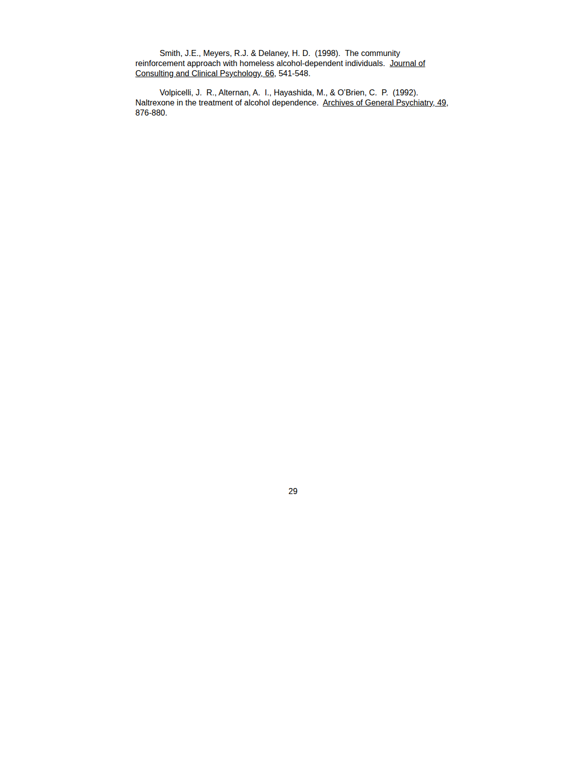Smith, J.E., Meyers, R.J. & Delaney, H. D. (1998). The community reinforcement approach with homeless alcohol-dependent individuals. Journal of Consulting and Clinical Psychology, 66, 541-548.
Volpicelli, J. R., Alternan, A. I., Hayashida, M., & O’Brien, C. P. (1992). Naltrexone in the treatment of alcohol dependence. Archives of General Psychiatry, 49, 876-880.
29